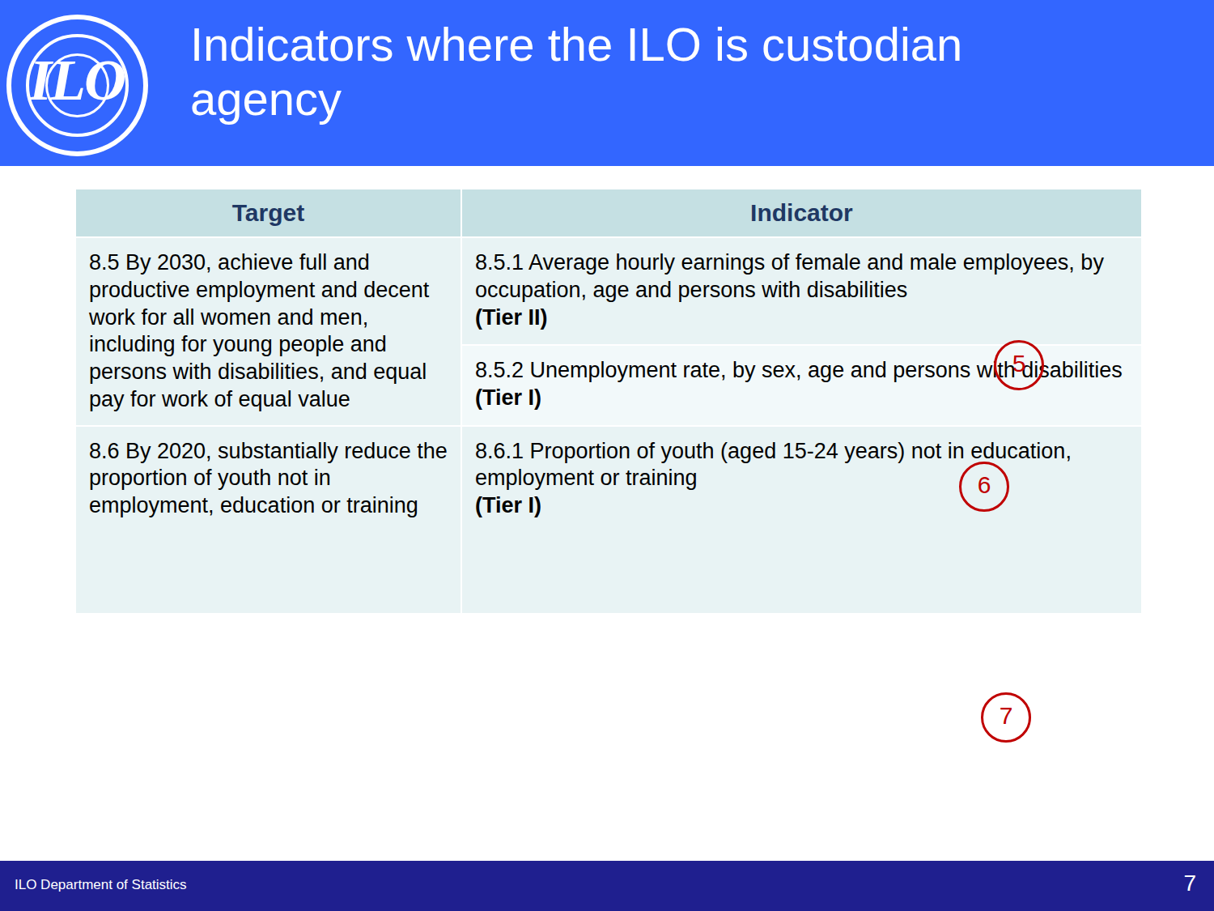ILO
Indicators where the ILO is custodian agency
| Target | Indicator |
| --- | --- |
| 8.5 By 2030, achieve full and productive employment and decent work for all women and men, including for young people and persons with disabilities, and equal pay for work of equal value | 8.5.1 Average hourly earnings of female and male employees, by occupation, age and persons with disabilities (Tier II) |
| 8.5.2 Unemployment rate, by sex, age and persons with disabilities (Tier I) |
| 8.6 By 2020, substantially reduce the proportion of youth not in employment, education or training | 8.6.1 Proportion of youth (aged 15-24 years) not in education, employment or training (Tier I) |
5
6
7
ILO Department of Statistics
7